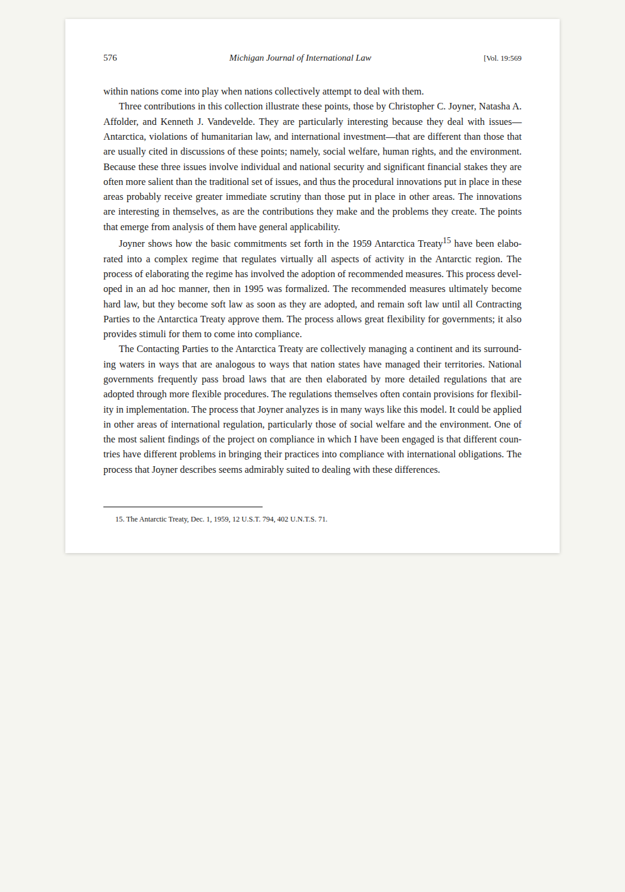576 Michigan Journal of International Law [Vol. 19:569
within nations come into play when nations collectively attempt to deal with them.
Three contributions in this collection illustrate these points, those by Christopher C. Joyner, Natasha A. Affolder, and Kenneth J. Vandevelde. They are particularly interesting because they deal with issues—Antarctica, violations of humanitarian law, and international investment—that are different than those that are usually cited in discussions of these points; namely, social welfare, human rights, and the environment. Because these three issues involve individual and national security and significant financial stakes they are often more salient than the traditional set of issues, and thus the procedural innovations put in place in these areas probably receive greater immediate scrutiny than those put in place in other areas. The innovations are interesting in themselves, as are the contributions they make and the problems they create. The points that emerge from analysis of them have general applicability.
Joyner shows how the basic commitments set forth in the 1959 Antarctica Treaty15 have been elaborated into a complex regime that regulates virtually all aspects of activity in the Antarctic region. The process of elaborating the regime has involved the adoption of recommended measures. This process developed in an ad hoc manner, then in 1995 was formalized. The recommended measures ultimately become hard law, but they become soft law as soon as they are adopted, and remain soft law until all Contracting Parties to the Antarctica Treaty approve them. The process allows great flexibility for governments; it also provides stimuli for them to come into compliance.
The Contacting Parties to the Antarctica Treaty are collectively managing a continent and its surrounding waters in ways that are analogous to ways that nation states have managed their territories. National governments frequently pass broad laws that are then elaborated by more detailed regulations that are adopted through more flexible procedures. The regulations themselves often contain provisions for flexibility in implementation. The process that Joyner analyzes is in many ways like this model. It could be applied in other areas of international regulation, particularly those of social welfare and the environment. One of the most salient findings of the project on compliance in which I have been engaged is that different countries have different problems in bringing their practices into compliance with international obligations. The process that Joyner describes seems admirably suited to dealing with these differences.
15. The Antarctic Treaty, Dec. 1, 1959, 12 U.S.T. 794, 402 U.N.T.S. 71.